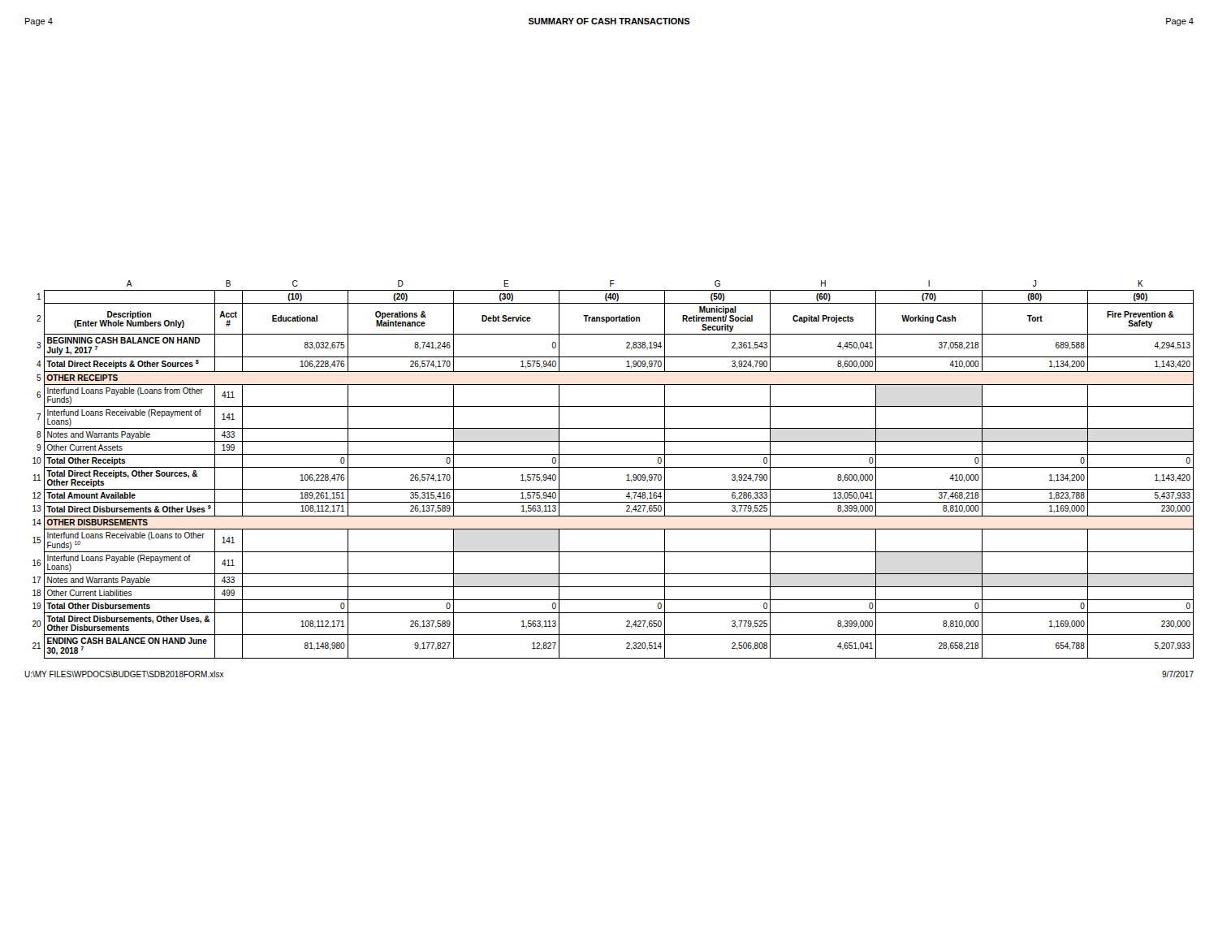Page 4
SUMMARY OF CASH TRANSACTIONS
Page 4
| | A | B | C | D | E | F | G | H | I | J | K |
| 1 | | | (10) | (20) | (30) | (40) | (50) | (60) | (70) | (80) | (90) |
| 2 | Description (Enter Whole Numbers Only) | Acct # | Educational | Operations & Maintenance | Debt Service | Transportation | Municipal Retirement/ Social Security | Capital Projects | Working Cash | Tort | Fire Prevention & Safety |
| 3 | BEGINNING CASH BALANCE ON HAND July 1, 2017 7 | | 83,032,675 | 8,741,246 | 0 | 2,838,194 | 2,361,543 | 4,450,041 | 37,058,218 | 689,588 | 4,294,513 |
| 4 | Total Direct Receipts & Other Sources 8 | | 106,228,476 | 26,574,170 | 1,575,940 | 1,909,970 | 3,924,790 | 8,600,000 | 410,000 | 1,134,200 | 1,143,420 |
| 5 | OTHER RECEIPTS |
| 6 | Interfund Loans Payable (Loans from Other Funds) | 411 | | | | | | | | | |
| 7 | Interfund Loans Receivable (Repayment of Loans) | 141 | | | | | | | | | |
| 8 | Notes and Warrants Payable | 433 | | | | | | | | | |
| 9 | Other Current Assets | 199 | | | | | | | | | |
| 10 | Total Other Receipts | | 0 | 0 | 0 | 0 | 0 | 0 | 0 | 0 | 0 |
| 11 | Total Direct Receipts, Other Sources, & Other Receipts | | 106,228,476 | 26,574,170 | 1,575,940 | 1,909,970 | 3,924,790 | 8,600,000 | 410,000 | 1,134,200 | 1,143,420 |
| 12 | Total Amount Available | | 189,261,151 | 35,315,416 | 1,575,940 | 4,748,164 | 6,286,333 | 13,050,041 | 37,468,218 | 1,823,788 | 5,437,933 |
| 13 | Total Direct Disbursements & Other Uses 9 | | 108,112,171 | 26,137,589 | 1,563,113 | 2,427,650 | 3,779,525 | 8,399,000 | 8,810,000 | 1,169,000 | 230,000 |
| 14 | OTHER DISBURSEMENTS |
| 15 | Interfund Loans Receivable (Loans to Other Funds) 10 | 141 | | | | | | | | | |
| 16 | Interfund Loans Payable (Repayment of Loans) | 411 | | | | | | | | | |
| 17 | Notes and Warrants Payable | 433 | | | | | | | | | |
| 18 | Other Current Liabilities | 499 | | | | | | | | | |
| 19 | Total Other Disbursements | | 0 | 0 | 0 | 0 | 0 | 0 | 0 | 0 | 0 |
| 20 | Total Direct Disbursements, Other Uses, & Other Disbursements | | 108,112,171 | 26,137,589 | 1,563,113 | 2,427,650 | 3,779,525 | 8,399,000 | 8,810,000 | 1,169,000 | 230,000 |
| 21 | ENDING CASH BALANCE ON HAND June 30, 2018 7 | | 81,148,980 | 9,177,827 | 12,827 | 2,320,514 | 2,506,808 | 4,651,041 | 28,658,218 | 654,788 | 5,207,933 |
U:\MY FILES\WPDOCS\BUDGET\SDB2018FORM.xlsx
9/7/2017